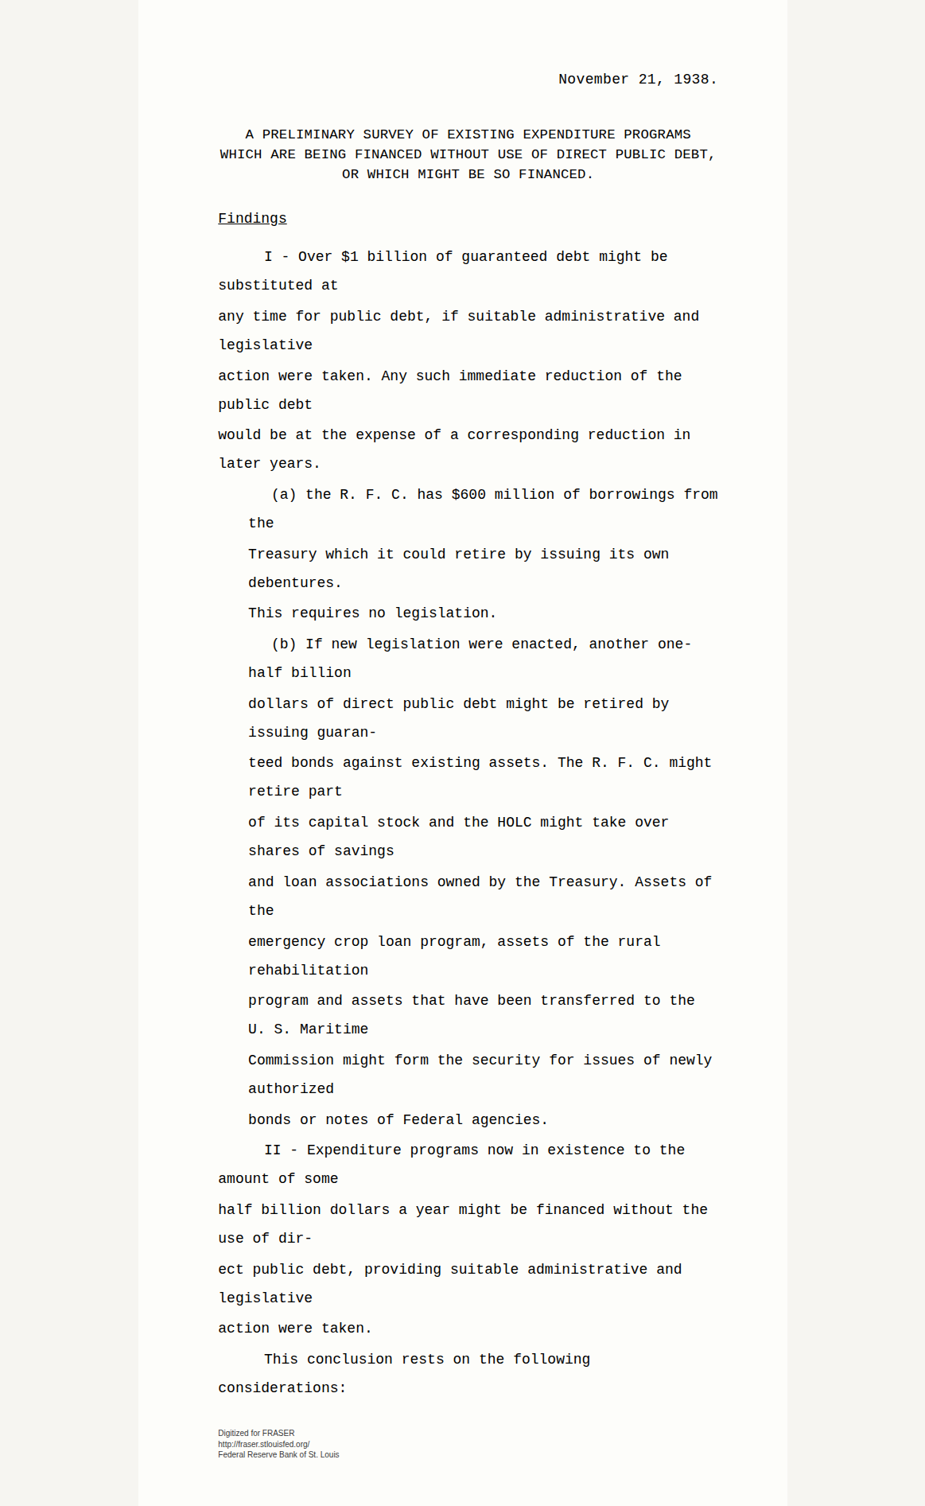November 21, 1938.
A Preliminary Survey of Existing Expenditure Programs
Which Are Being Financed Without Use of Direct Public Debt,
or Which Might Be So Financed.
Findings
I - Over $1 billion of guaranteed debt might be substituted at
any time for public debt, if suitable administrative and legislative
action were taken. Any such immediate reduction of the public debt
would be at the expense of a corresponding reduction in later years.
(a) the R. F. C. has $600 million of borrowings from the
Treasury which it could retire by issuing its own debentures.
This requires no legislation.
(b) If new legislation were enacted, another one-half billion
dollars of direct public debt might be retired by issuing guaran-
teed bonds against existing assets. The R. F. C. might retire part
of its capital stock and the HOLC might take over shares of savings
and loan associations owned by the Treasury. Assets of the
emergency crop loan program, assets of the rural rehabilitation
program and assets that have been transferred to the U. S. Maritime
Commission might form the security for issues of newly authorized
bonds or notes of Federal agencies.
II - Expenditure programs now in existence to the amount of some
half billion dollars a year might be financed without the use of dir-
ect public debt, providing suitable administrative and legislative
action were taken.
This conclusion rests on the following considerations:
Digitized for FRASER
http://fraser.stlouisfed.org/
Federal Reserve Bank of St. Louis